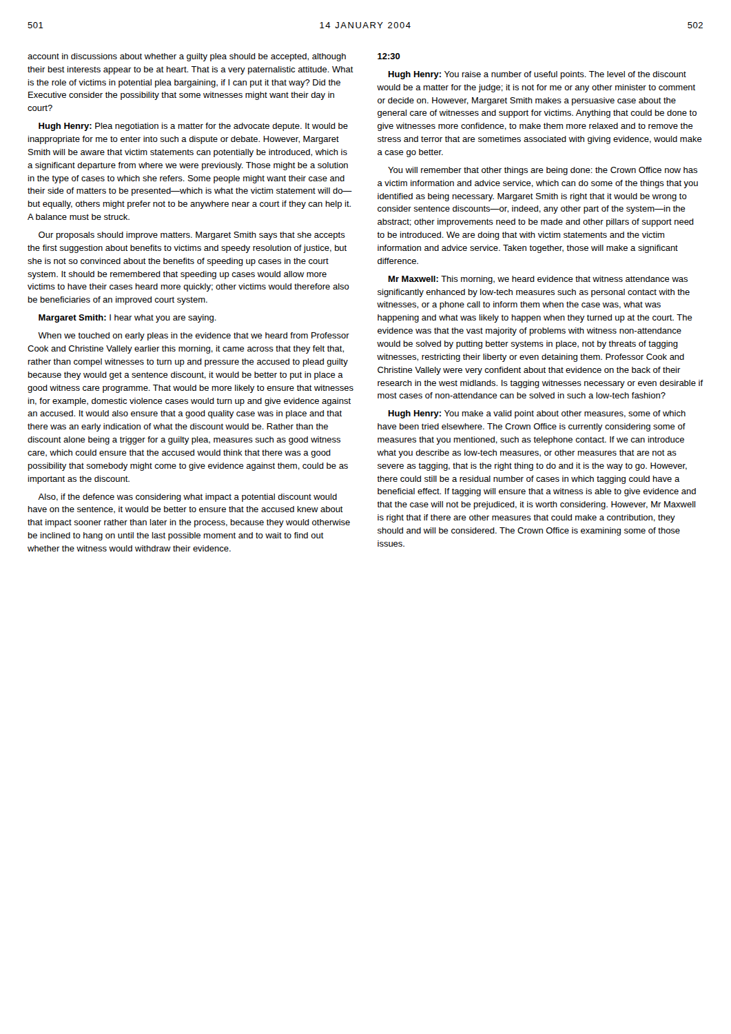501
14 JANUARY 2004
502
account in discussions about whether a guilty plea should be accepted, although their best interests appear to be at heart. That is a very paternalistic attitude. What is the role of victims in potential plea bargaining, if I can put it that way? Did the Executive consider the possibility that some witnesses might want their day in court?
Hugh Henry: Plea negotiation is a matter for the advocate depute. It would be inappropriate for me to enter into such a dispute or debate. However, Margaret Smith will be aware that victim statements can potentially be introduced, which is a significant departure from where we were previously. Those might be a solution in the type of cases to which she refers. Some people might want their case and their side of matters to be presented—which is what the victim statement will do—but equally, others might prefer not to be anywhere near a court if they can help it. A balance must be struck.
Our proposals should improve matters. Margaret Smith says that she accepts the first suggestion about benefits to victims and speedy resolution of justice, but she is not so convinced about the benefits of speeding up cases in the court system. It should be remembered that speeding up cases would allow more victims to have their cases heard more quickly; other victims would therefore also be beneficiaries of an improved court system.
Margaret Smith: I hear what you are saying.
When we touched on early pleas in the evidence that we heard from Professor Cook and Christine Vallely earlier this morning, it came across that they felt that, rather than compel witnesses to turn up and pressure the accused to plead guilty because they would get a sentence discount, it would be better to put in place a good witness care programme. That would be more likely to ensure that witnesses in, for example, domestic violence cases would turn up and give evidence against an accused. It would also ensure that a good quality case was in place and that there was an early indication of what the discount would be. Rather than the discount alone being a trigger for a guilty plea, measures such as good witness care, which could ensure that the accused would think that there was a good possibility that somebody might come to give evidence against them, could be as important as the discount.
Also, if the defence was considering what impact a potential discount would have on the sentence, it would be better to ensure that the accused knew about that impact sooner rather than later in the process, because they would otherwise be inclined to hang on until the last possible moment and to wait to find out whether the witness would withdraw their evidence.
12:30
Hugh Henry: You raise a number of useful points. The level of the discount would be a matter for the judge; it is not for me or any other minister to comment or decide on. However, Margaret Smith makes a persuasive case about the general care of witnesses and support for victims. Anything that could be done to give witnesses more confidence, to make them more relaxed and to remove the stress and terror that are sometimes associated with giving evidence, would make a case go better.
You will remember that other things are being done: the Crown Office now has a victim information and advice service, which can do some of the things that you identified as being necessary. Margaret Smith is right that it would be wrong to consider sentence discounts—or, indeed, any other part of the system—in the abstract; other improvements need to be made and other pillars of support need to be introduced. We are doing that with victim statements and the victim information and advice service. Taken together, those will make a significant difference.
Mr Maxwell: This morning, we heard evidence that witness attendance was significantly enhanced by low-tech measures such as personal contact with the witnesses, or a phone call to inform them when the case was, what was happening and what was likely to happen when they turned up at the court. The evidence was that the vast majority of problems with witness non-attendance would be solved by putting better systems in place, not by threats of tagging witnesses, restricting their liberty or even detaining them. Professor Cook and Christine Vallely were very confident about that evidence on the back of their research in the west midlands. Is tagging witnesses necessary or even desirable if most cases of non-attendance can be solved in such a low-tech fashion?
Hugh Henry: You make a valid point about other measures, some of which have been tried elsewhere. The Crown Office is currently considering some of measures that you mentioned, such as telephone contact. If we can introduce what you describe as low-tech measures, or other measures that are not as severe as tagging, that is the right thing to do and it is the way to go. However, there could still be a residual number of cases in which tagging could have a beneficial effect. If tagging will ensure that a witness is able to give evidence and that the case will not be prejudiced, it is worth considering. However, Mr Maxwell is right that if there are other measures that could make a contribution, they should and will be considered. The Crown Office is examining some of those issues.